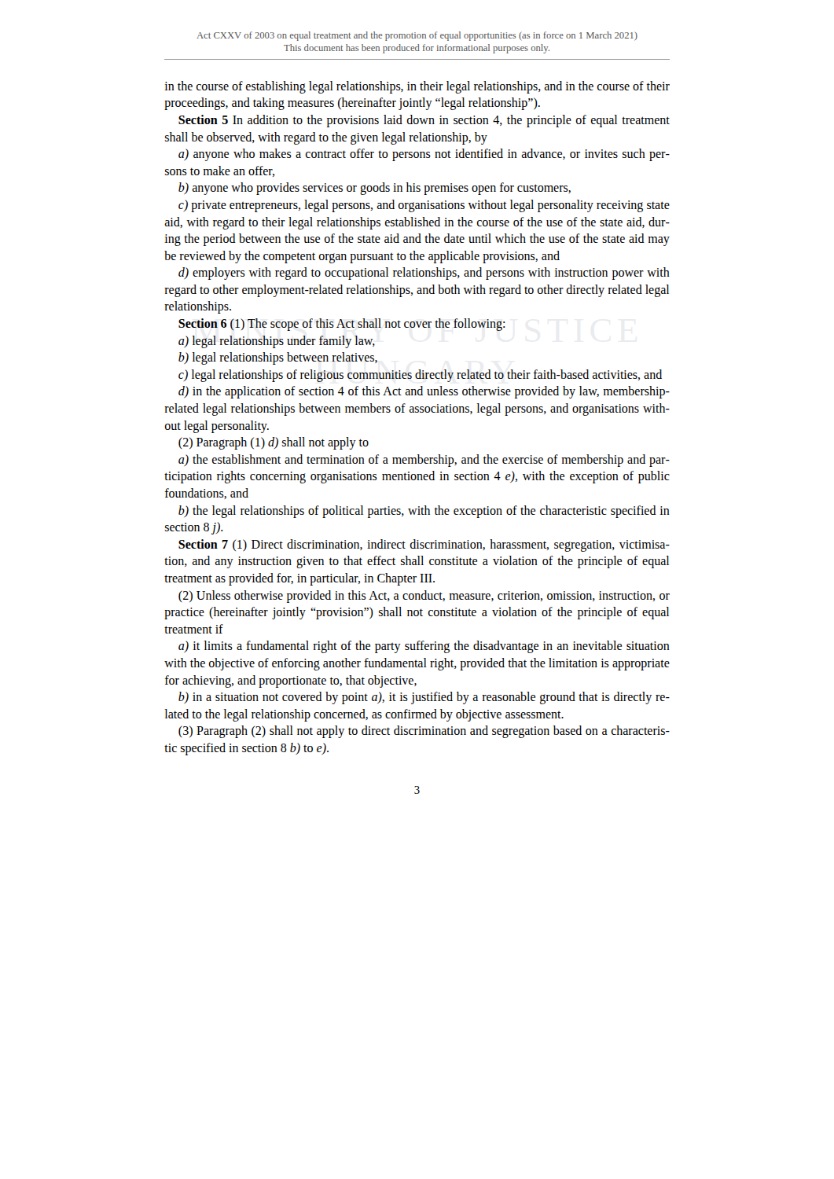Act CXXV of 2003 on equal treatment and the promotion of equal opportunities (as in force on 1 March 2021)
This document has been produced for informational purposes only.
MINISTRY OF JUSTICE HUNGARY
in the course of establishing legal relationships, in their legal relationships, and in the course of their proceedings, and taking measures (hereinafter jointly “legal relationship”).
Section 5 In addition to the provisions laid down in section 4, the principle of equal treatment shall be observed, with regard to the given legal relationship, by
a) anyone who makes a contract offer to persons not identified in advance, or invites such persons to make an offer,
b) anyone who provides services or goods in his premises open for customers,
c) private entrepreneurs, legal persons, and organisations without legal personality receiving state aid, with regard to their legal relationships established in the course of the use of the state aid, during the period between the use of the state aid and the date until which the use of the state aid may be reviewed by the competent organ pursuant to the applicable provisions, and
d) employers with regard to occupational relationships, and persons with instruction power with regard to other employment-related relationships, and both with regard to other directly related legal relationships.
Section 6 (1) The scope of this Act shall not cover the following:
a) legal relationships under family law,
b) legal relationships between relatives,
c) legal relationships of religious communities directly related to their faith-based activities, and
d) in the application of section 4 of this Act and unless otherwise provided by law, membership-related legal relationships between members of associations, legal persons, and organisations without legal personality.
(2) Paragraph (1) d) shall not apply to
a) the establishment and termination of a membership, and the exercise of membership and participation rights concerning organisations mentioned in section 4 e), with the exception of public foundations, and
b) the legal relationships of political parties, with the exception of the characteristic specified in section 8 j).
Section 7 (1) Direct discrimination, indirect discrimination, harassment, segregation, victimisation, and any instruction given to that effect shall constitute a violation of the principle of equal treatment as provided for, in particular, in Chapter III.
(2) Unless otherwise provided in this Act, a conduct, measure, criterion, omission, instruction, or practice (hereinafter jointly “provision”) shall not constitute a violation of the principle of equal treatment if
a) it limits a fundamental right of the party suffering the disadvantage in an inevitable situation with the objective of enforcing another fundamental right, provided that the limitation is appropriate for achieving, and proportionate to, that objective,
b) in a situation not covered by point a), it is justified by a reasonable ground that is directly related to the legal relationship concerned, as confirmed by objective assessment.
(3) Paragraph (2) shall not apply to direct discrimination and segregation based on a characteristic specified in section 8 b) to e).
3